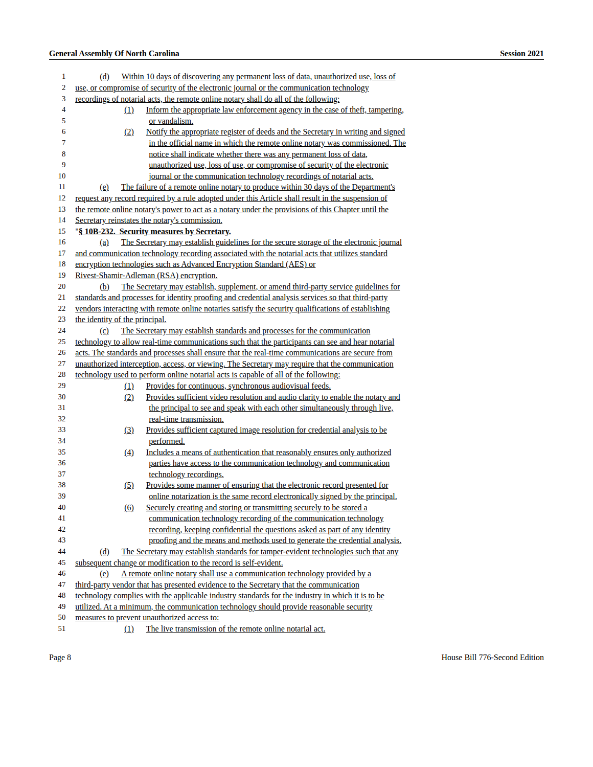General Assembly Of North Carolina Session 2021
(d) Within 10 days of discovering any permanent loss of data, unauthorized use, loss of
use, or compromise of security of the electronic journal or the communication technology
recordings of notarial acts, the remote online notary shall do all of the following:
(1) Inform the appropriate law enforcement agency in the case of theft, tampering,
or vandalism.
(2) Notify the appropriate register of deeds and the Secretary in writing and signed
in the official name in which the remote online notary was commissioned. The
notice shall indicate whether there was any permanent loss of data,
unauthorized use, loss of use, or compromise of security of the electronic
journal or the communication technology recordings of notarial acts.
(e) The failure of a remote online notary to produce within 30 days of the Department's
request any record required by a rule adopted under this Article shall result in the suspension of
the remote online notary's power to act as a notary under the provisions of this Chapter until the
Secretary reinstates the notary's commission.
"§ 10B-232. Security measures by Secretary.
(a) The Secretary may establish guidelines for the secure storage of the electronic journal
and communication technology recording associated with the notarial acts that utilizes standard
encryption technologies such as Advanced Encryption Standard (AES) or
Rivest-Shamir-Adleman (RSA) encryption.
(b) The Secretary may establish, supplement, or amend third-party service guidelines for
standards and processes for identity proofing and credential analysis services so that third-party
vendors interacting with remote online notaries satisfy the security qualifications of establishing
the identity of the principal.
(c) The Secretary may establish standards and processes for the communication
technology to allow real-time communications such that the participants can see and hear notarial
acts. The standards and processes shall ensure that the real-time communications are secure from
unauthorized interception, access, or viewing. The Secretary may require that the communication
technology used to perform online notarial acts is capable of all of the following:
(1) Provides for continuous, synchronous audiovisual feeds.
(2) Provides sufficient video resolution and audio clarity to enable the notary and
the principal to see and speak with each other simultaneously through live,
real-time transmission.
(3) Provides sufficient captured image resolution for credential analysis to be
performed.
(4) Includes a means of authentication that reasonably ensures only authorized
parties have access to the communication technology and communication
technology recordings.
(5) Provides some manner of ensuring that the electronic record presented for
online notarization is the same record electronically signed by the principal.
(6) Securely creating and storing or transmitting securely to be stored a
communication technology recording of the communication technology
recording, keeping confidential the questions asked as part of any identity
proofing and the means and methods used to generate the credential analysis.
(d) The Secretary may establish standards for tamper-evident technologies such that any
subsequent change or modification to the record is self-evident.
(e) A remote online notary shall use a communication technology provided by a
third-party vendor that has presented evidence to the Secretary that the communication
technology complies with the applicable industry standards for the industry in which it is to be
utilized. At a minimum, the communication technology should provide reasonable security
measures to prevent unauthorized access to:
(1) The live transmission of the remote online notarial act.
Page 8 House Bill 776-Second Edition